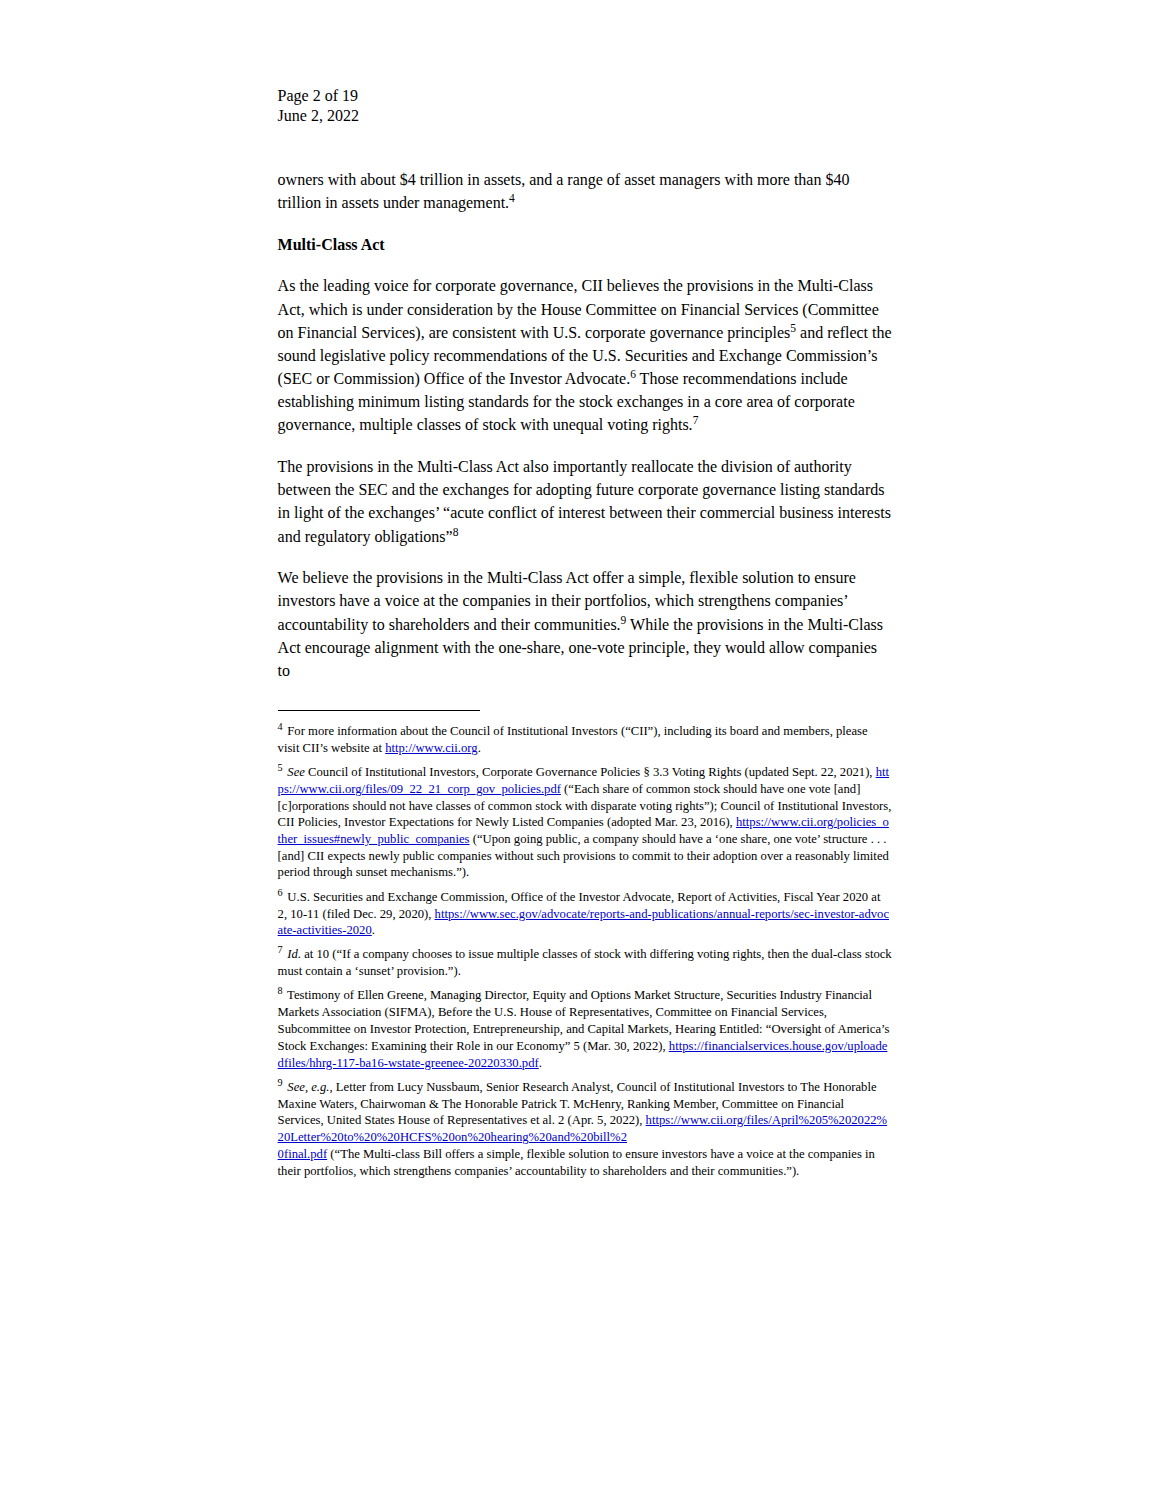Page 2 of 19
June 2, 2022
owners with about $4 trillion in assets, and a range of asset managers with more than $40 trillion in assets under management.4
Multi-Class Act
As the leading voice for corporate governance, CII believes the provisions in the Multi-Class Act, which is under consideration by the House Committee on Financial Services (Committee on Financial Services), are consistent with U.S. corporate governance principles5 and reflect the sound legislative policy recommendations of the U.S. Securities and Exchange Commission’s (SEC or Commission) Office of the Investor Advocate.6 Those recommendations include establishing minimum listing standards for the stock exchanges in a core area of corporate governance, multiple classes of stock with unequal voting rights.7
The provisions in the Multi-Class Act also importantly reallocate the division of authority between the SEC and the exchanges for adopting future corporate governance listing standards in light of the exchanges’ “acute conflict of interest between their commercial business interests and regulatory obligations”8
We believe the provisions in the Multi-Class Act offer a simple, flexible solution to ensure investors have a voice at the companies in their portfolios, which strengthens companies’ accountability to shareholders and their communities.9 While the provisions in the Multi-Class Act encourage alignment with the one-share, one-vote principle, they would allow companies to
4 For more information about the Council of Institutional Investors (“CII”), including its board and members, please visit CII’s website at http://www.cii.org.
5 See Council of Institutional Investors, Corporate Governance Policies § 3.3 Voting Rights (updated Sept. 22, 2021), https://www.cii.org/files/09_22_21_corp_gov_policies.pdf (“Each share of common stock should have one vote [and] [c]orporations should not have classes of common stock with disparate voting rights”); Council of Institutional Investors, CII Policies, Investor Expectations for Newly Listed Companies (adopted Mar. 23, 2016), https://www.cii.org/policies_other_issues#newly_public_companies (“Upon going public, a company should have a ‘one share, one vote’ structure . . . [and] CII expects newly public companies without such provisions to commit to their adoption over a reasonably limited period through sunset mechanisms.”).
6 U.S. Securities and Exchange Commission, Office of the Investor Advocate, Report of Activities, Fiscal Year 2020 at 2, 10-11 (filed Dec. 29, 2020), https://www.sec.gov/advocate/reports-and-publications/annual-reports/sec-investor-advocate-activities-2020.
7 Id. at 10 (“If a company chooses to issue multiple classes of stock with differing voting rights, then the dual-class stock must contain a ‘sunset’ provision.”).
8 Testimony of Ellen Greene, Managing Director, Equity and Options Market Structure, Securities Industry Financial Markets Association (SIFMA), Before the U.S. House of Representatives, Committee on Financial Services, Subcommittee on Investor Protection, Entrepreneurship, and Capital Markets, Hearing Entitled: “Oversight of America’s Stock Exchanges: Examining their Role in our Economy” 5 (Mar. 30, 2022), https://financialservices.house.gov/uploadedfiles/hhrg-117-ba16-wstate-greenee-20220330.pdf.
9 See, e.g., Letter from Lucy Nussbaum, Senior Research Analyst, Council of Institutional Investors to The Honorable Maxine Waters, Chairwoman & The Honorable Patrick T. McHenry, Ranking Member, Committee on Financial Services, United States House of Representatives et al. 2 (Apr. 5, 2022), https://www.cii.org/files/April%205%202022%20Letter%20to%20%20HCFS%20on%20hearing%20and%20bill%2
0final.pdf (“The Multi-class Bill offers a simple, flexible solution to ensure investors have a voice at the companies in their portfolios, which strengthens companies’ accountability to shareholders and their communities.”).